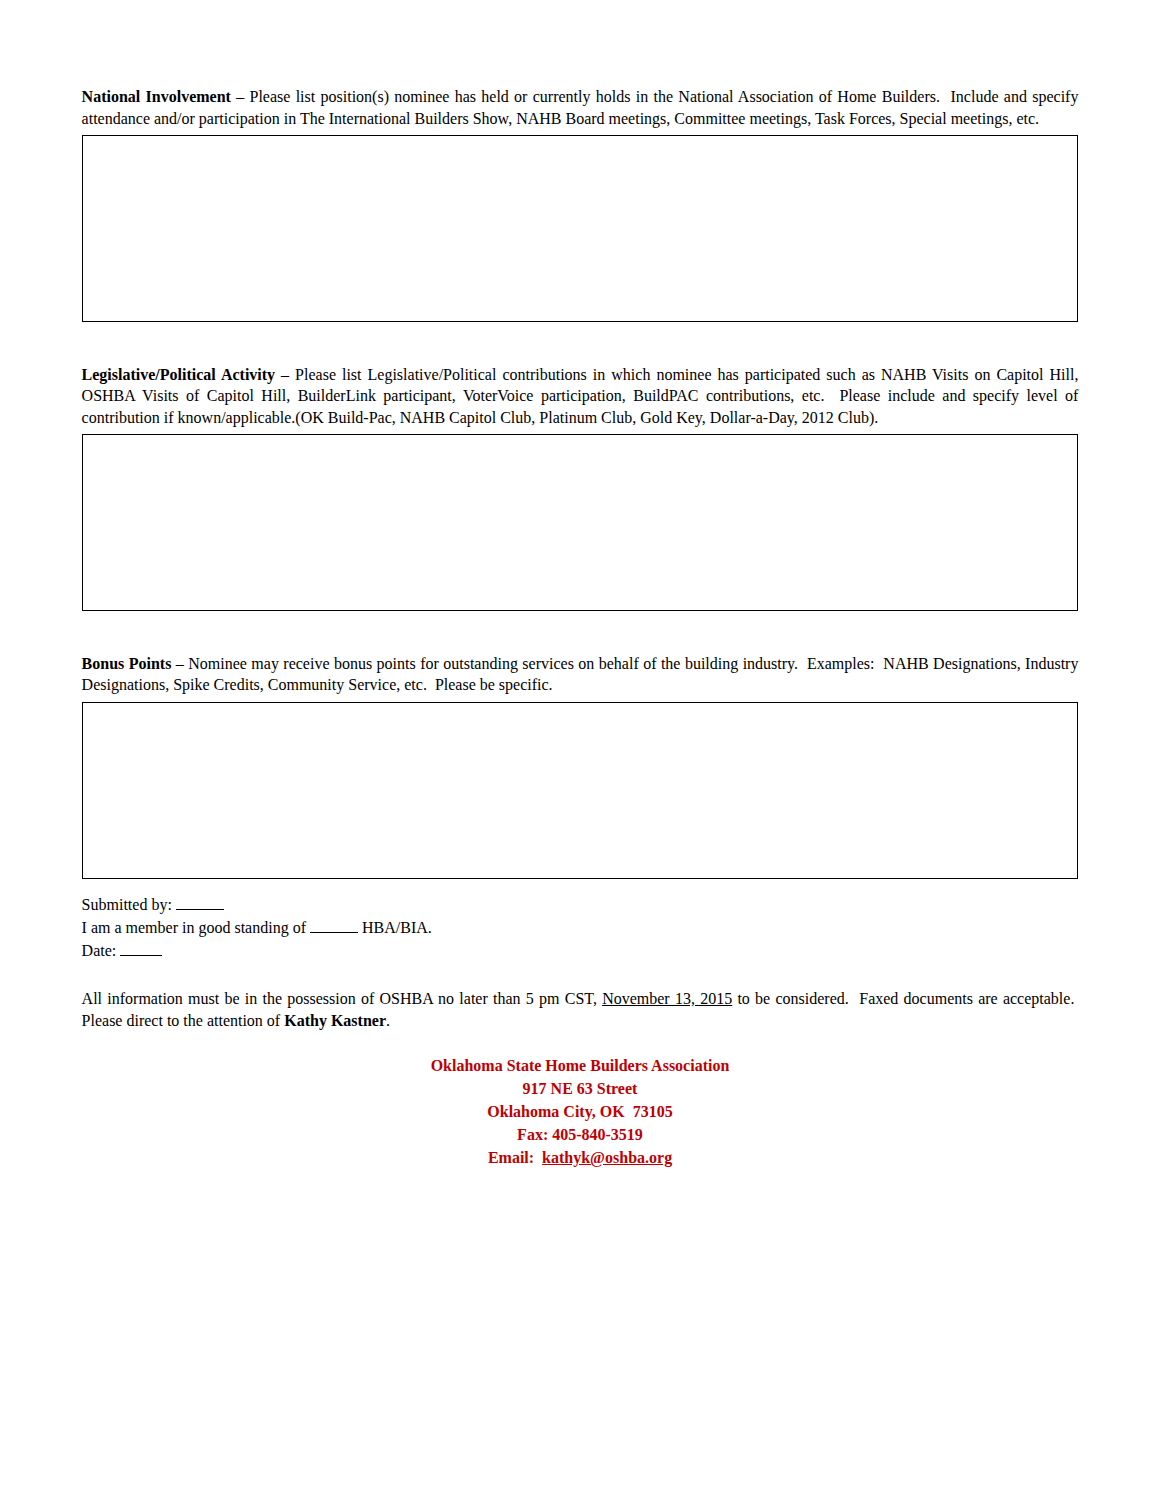National Involvement – Please list position(s) nominee has held or currently holds in the National Association of Home Builders. Include and specify attendance and/or participation in The International Builders Show, NAHB Board meetings, Committee meetings, Task Forces, Special meetings, etc.
Legislative/Political Activity – Please list Legislative/Political contributions in which nominee has participated such as NAHB Visits on Capitol Hill, OSHBA Visits of Capitol Hill, BuilderLink participant, VoterVoice participation, BuildPAC contributions, etc. Please include and specify level of contribution if known/applicable.(OK Build-Pac, NAHB Capitol Club, Platinum Club, Gold Key, Dollar-a-Day, 2012 Club).
Bonus Points – Nominee may receive bonus points for outstanding services on behalf of the building industry. Examples: NAHB Designations, Industry Designations, Spike Credits, Community Service, etc. Please be specific.
Submitted by:
I am a member in good standing of HBA/BIA.
Date:
All information must be in the possession of OSHBA no later than 5 pm CST, November 13, 2015 to be considered. Faxed documents are acceptable. Please direct to the attention of Kathy Kastner.
Oklahoma State Home Builders Association
917 NE 63 Street
Oklahoma City, OK 73105
Fax: 405-840-3519
Email: kathyk@oshba.org